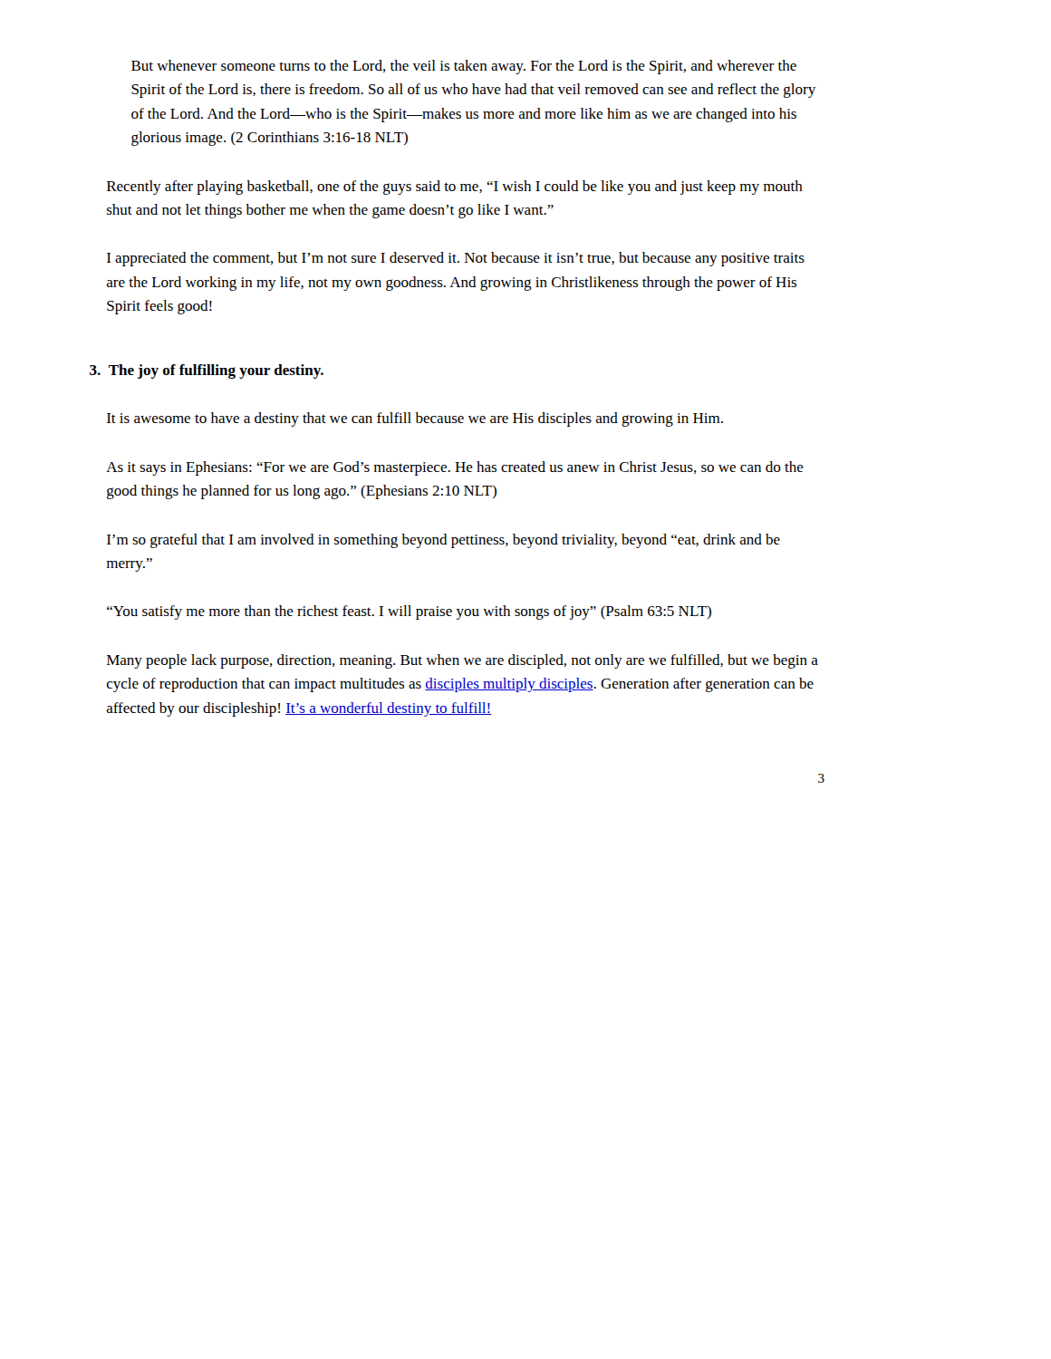But whenever someone turns to the Lord, the veil is taken away. For the Lord is the Spirit, and wherever the Spirit of the Lord is, there is freedom. So all of us who have had that veil removed can see and reflect the glory of the Lord. And the Lord—who is the Spirit—makes us more and more like him as we are changed into his glorious image. (2 Corinthians 3:16-18 NLT)
Recently after playing basketball, one of the guys said to me, “I wish I could be like you and just keep my mouth shut and not let things bother me when the game doesn’t go like I want.”
I appreciated the comment, but I’m not sure I deserved it. Not because it isn’t true, but because any positive traits are the Lord working in my life, not my own goodness. And growing in Christlikeness through the power of His Spirit feels good!
3. The joy of fulfilling your destiny.
It is awesome to have a destiny that we can fulfill because we are His disciples and growing in Him.
As it says in Ephesians: “For we are God’s masterpiece. He has created us anew in Christ Jesus, so we can do the good things he planned for us long ago.” (Ephesians 2:10 NLT)
I’m so grateful that I am involved in something beyond pettiness, beyond triviality, beyond “eat, drink and be merry.”
“You satisfy me more than the richest feast. I will praise you with songs of joy” (Psalm 63:5 NLT)
Many people lack purpose, direction, meaning. But when we are discipled, not only are we fulfilled, but we begin a cycle of reproduction that can impact multitudes as disciples multiply disciples. Generation after generation can be affected by our discipleship! It’s a wonderful destiny to fulfill!
3